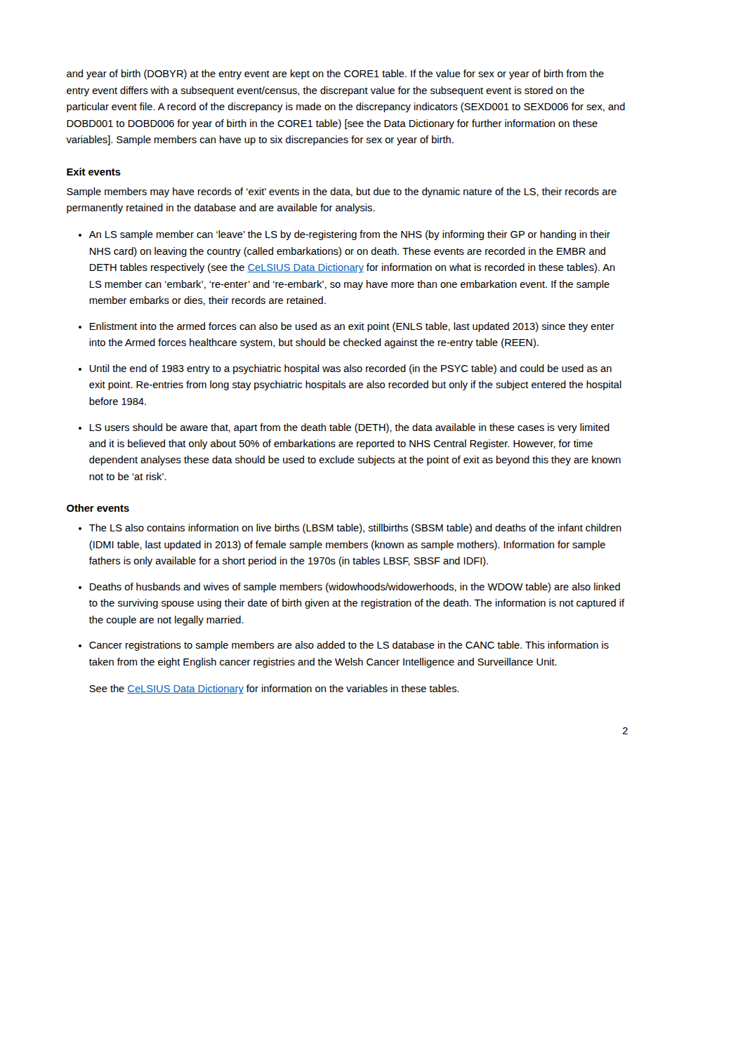and year of birth (DOBYR) at the entry event are kept on the CORE1 table. If the value for sex or year of birth from the entry event differs with a subsequent event/census, the discrepant value for the subsequent event is stored on the particular event file. A record of the discrepancy is made on the discrepancy indicators (SEXD001 to SEXD006 for sex, and DOBD001 to DOBD006 for year of birth in the CORE1 table) [see the Data Dictionary for further information on these variables]. Sample members can have up to six discrepancies for sex or year of birth.
Exit events
Sample members may have records of ‘exit’ events in the data, but due to the dynamic nature of the LS, their records are permanently retained in the database and are available for analysis.
An LS sample member can ‘leave’ the LS by de-registering from the NHS (by informing their GP or handing in their NHS card) on leaving the country (called embarkations) or on death. These events are recorded in the EMBR and DETH tables respectively (see the CeLSIUS Data Dictionary for information on what is recorded in these tables). An LS member can ‘embark’, ‘re-enter’ and ‘re-embark’, so may have more than one embarkation event. If the sample member embarks or dies, their records are retained.
Enlistment into the armed forces can also be used as an exit point (ENLS table, last updated 2013) since they enter into the Armed forces healthcare system, but should be checked against the re-entry table (REEN).
Until the end of 1983 entry to a psychiatric hospital was also recorded (in the PSYC table) and could be used as an exit point. Re-entries from long stay psychiatric hospitals are also recorded but only if the subject entered the hospital before 1984.
LS users should be aware that, apart from the death table (DETH), the data available in these cases is very limited and it is believed that only about 50% of embarkations are reported to NHS Central Register. However, for time dependent analyses these data should be used to exclude subjects at the point of exit as beyond this they are known not to be ‘at risk’.
Other events
The LS also contains information on live births (LBSM table), stillbirths (SBSM table) and deaths of the infant children (IDMI table, last updated in 2013) of female sample members (known as sample mothers). Information for sample fathers is only available for a short period in the 1970s (in tables LBSF, SBSF and IDFI).
Deaths of husbands and wives of sample members (widowhoods/widowerhoods, in the WDOW table) are also linked to the surviving spouse using their date of birth given at the registration of the death. The information is not captured if the couple are not legally married.
Cancer registrations to sample members are also added to the LS database in the CANC table. This information is taken from the eight English cancer registries and the Welsh Cancer Intelligence and Surveillance Unit.
See the CeLSIUS Data Dictionary for information on the variables in these tables.
2